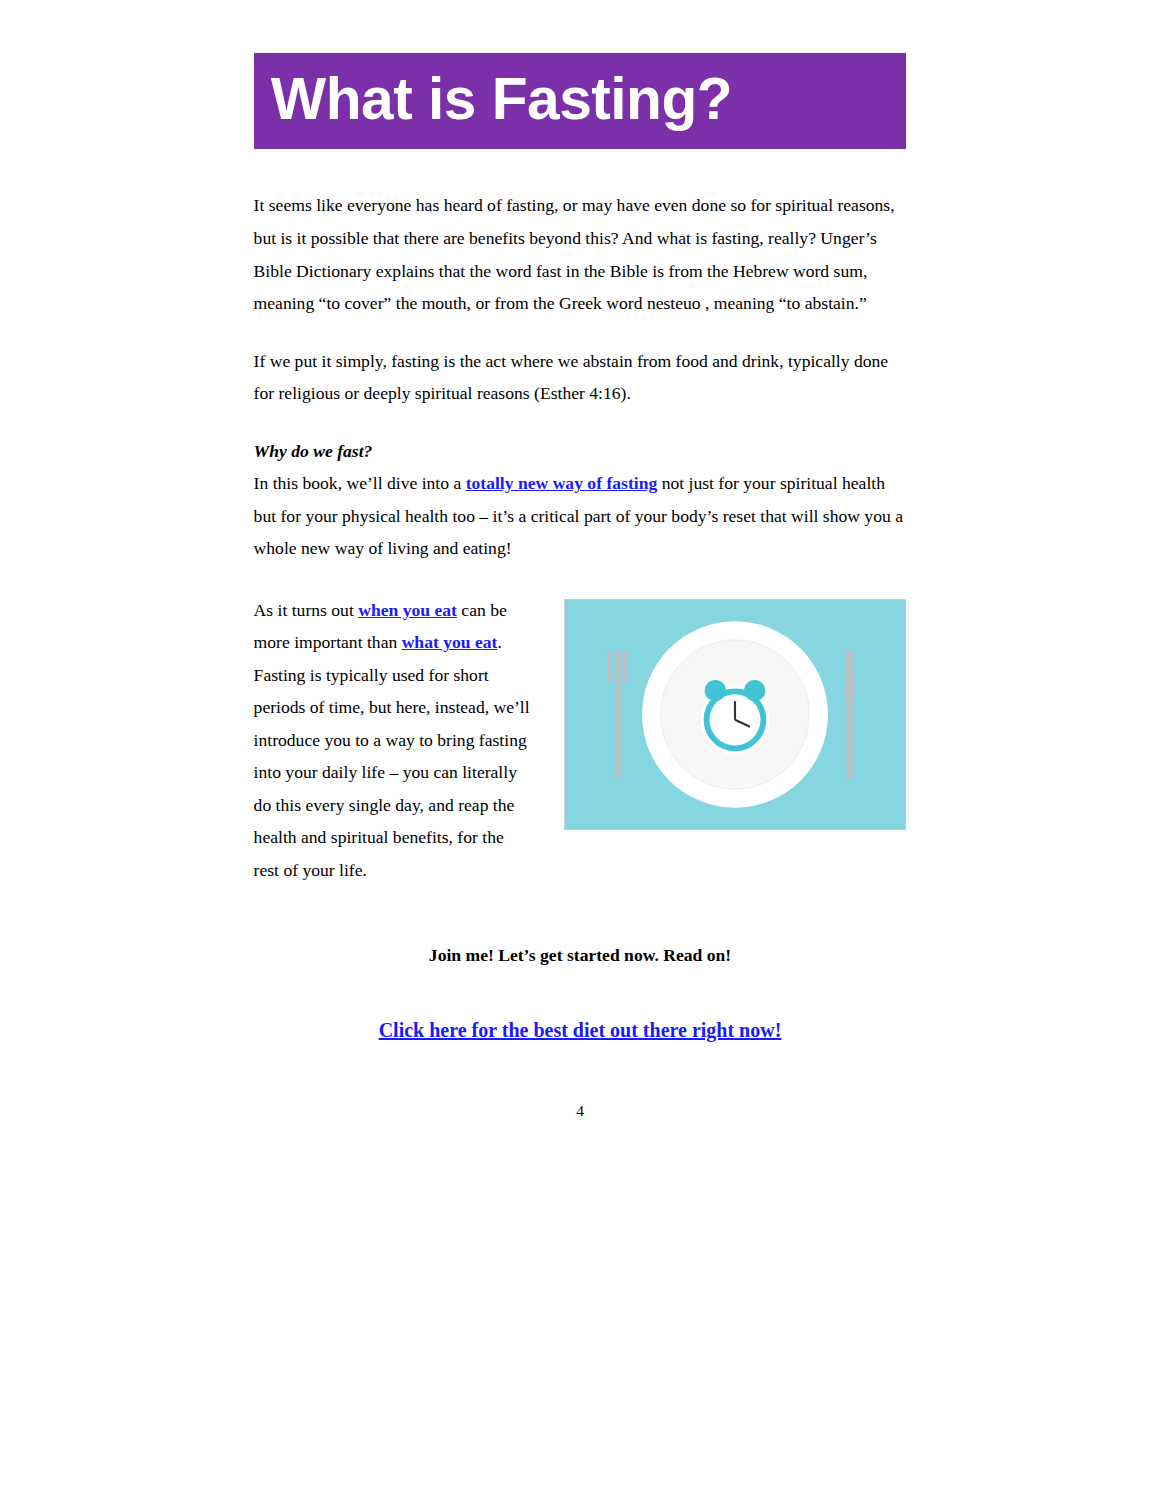What is Fasting?
It seems like everyone has heard of fasting, or may have even done so for spiritual reasons, but is it possible that there are benefits beyond this? And what is fasting, really? Unger’s Bible Dictionary explains that the word fast in the Bible is from the Hebrew word sum, meaning “to cover” the mouth, or from the Greek word nesteuo , meaning “to abstain.”
If we put it simply, fasting is the act where we abstain from food and drink, typically done for religious or deeply spiritual reasons (Esther 4:16).
Why do we fast?
In this book, we’ll dive into a totally new way of fasting not just for your spiritual health but for your physical health too – it’s a critical part of your body’s reset that will show you a whole new way of living and eating!
As it turns out when you eat can be more important than what you eat. Fasting is typically used for short periods of time, but here, instead, we’ll introduce you to a way to bring fasting into your daily life – you can literally do this every single day, and reap the health and spiritual benefits, for the rest of your life.
Join me! Let’s get started now. Read on!
Click here for the best diet out there right now!
4